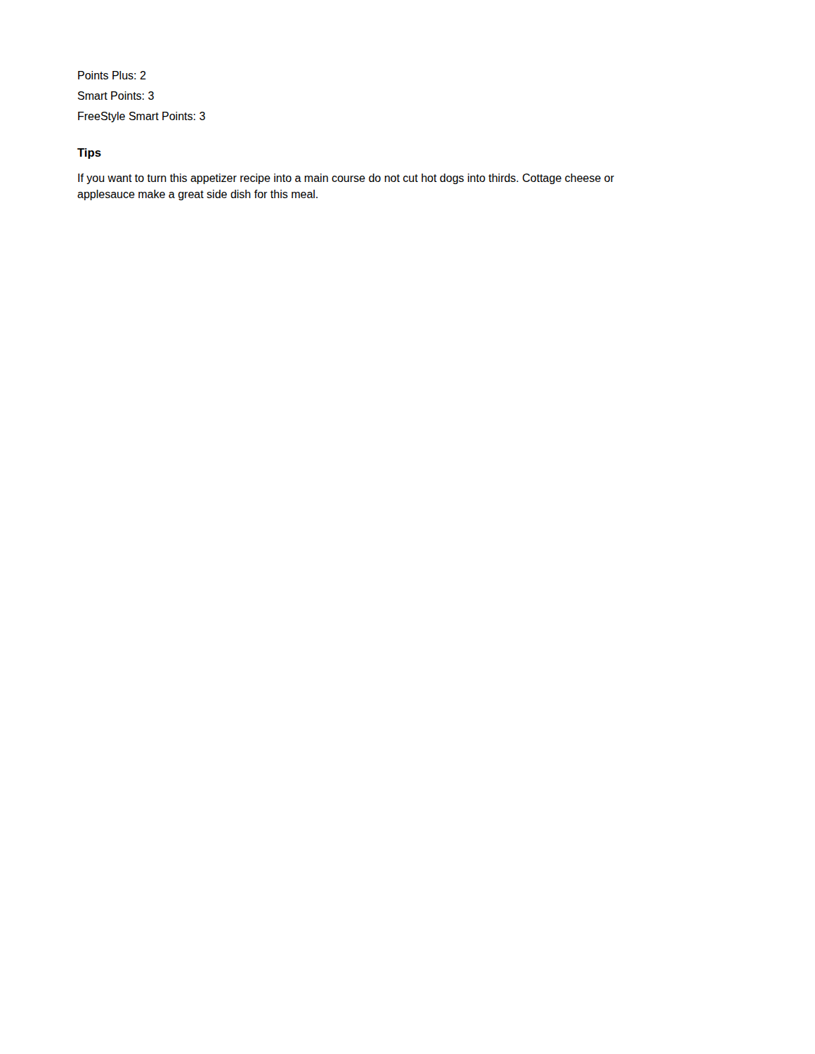Points Plus: 2
Smart Points: 3
FreeStyle Smart Points: 3
Tips
If you want to turn this appetizer recipe into a main course do not cut hot dogs into thirds. Cottage cheese or applesauce make a great side dish for this meal.